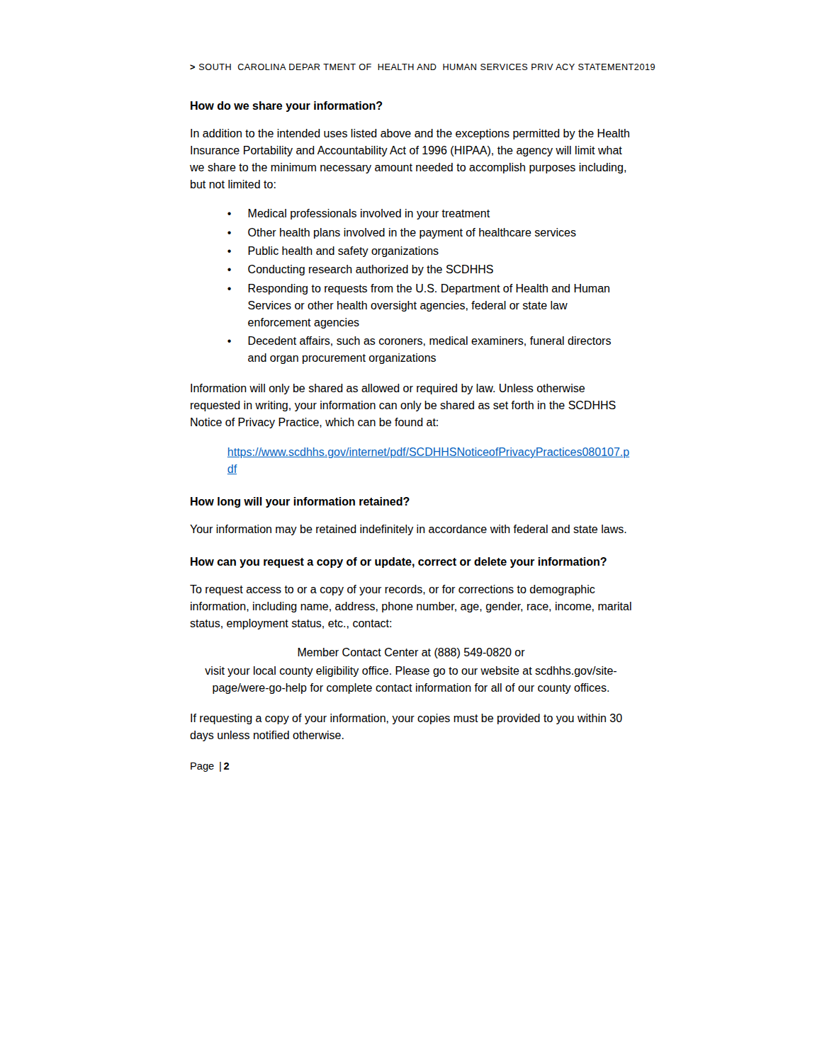>SOUTH CAROLINA DEPAR TMENT OF HEALTH AND HUMAN SERVICES PRIV ACY STATEMENT 2019
How do we share your information?
In addition to the intended uses listed above and the exceptions permitted by the Health Insurance Portability and Accountability Act of 1996 (HIPAA), the agency will limit what we share to the minimum necessary amount needed to accomplish purposes including, but not limited to:
Medical professionals involved in your treatment
Other health plans involved in the payment of healthcare services
Public health and safety organizations
Conducting research authorized by the SCDHHS
Responding to requests from the U.S. Department of Health and Human Services or other health oversight agencies, federal or state law enforcement agencies
Decedent affairs, such as coroners, medical examiners, funeral directors and organ procurement organizations
Information will only be shared as allowed or required by law. Unless otherwise requested in writing, your information can only be shared as set forth in the SCDHHS Notice of Privacy Practice, which can be found at:
https://www.scdhhs.gov/internet/pdf/SCDHHSNoticeofPrivacyPractices080107.pdf
How long will your information retained?
Your information may be retained indefinitely in accordance with federal and state laws.
How can you request a copy of or update, correct or delete your information?
To request access to or a copy of your records, or for corrections to demographic information, including name, address, phone number, age, gender, race, income, marital status, employment status, etc., contact:
Member Contact Center at (888) 549-0820 or
visit your local county eligibility office. Please go to our website at scdhhs.gov/site-page/were-go-help for complete contact information for all of our county offices.
If requesting a copy of your information, your copies must be provided to you within 30 days unless notified otherwise.
Page |2